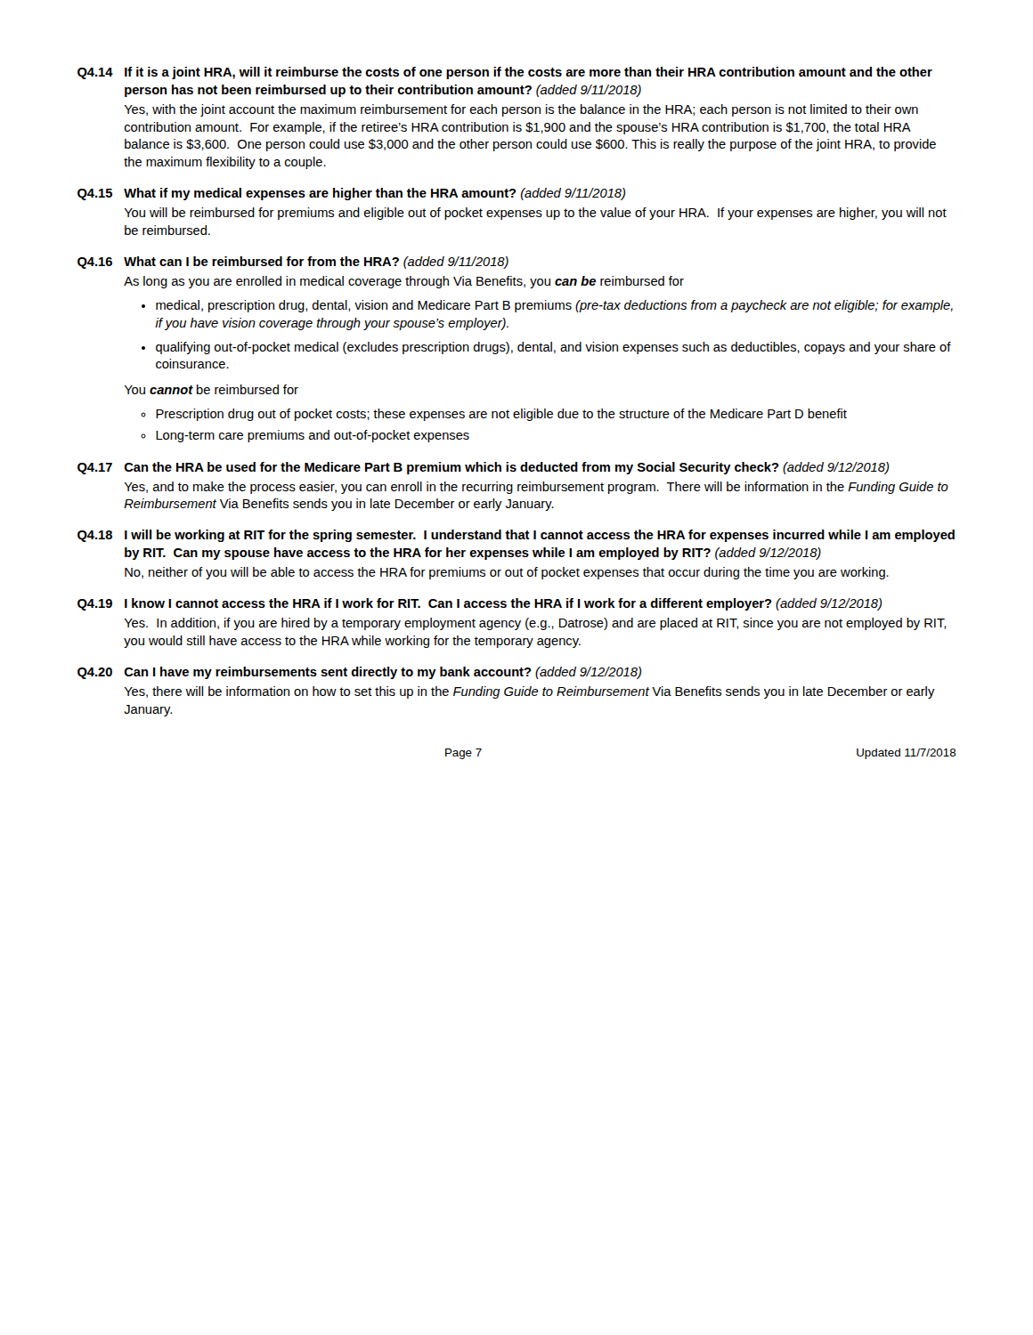Q4.14
If it is a joint HRA, will it reimburse the costs of one person if the costs are more than their HRA contribution amount and the other person has not been reimbursed up to their contribution amount? (added 9/11/2018)
Yes, with the joint account the maximum reimbursement for each person is the balance in the HRA; each person is not limited to their own contribution amount. For example, if the retiree’s HRA contribution is $1,900 and the spouse’s HRA contribution is $1,700, the total HRA balance is $3,600. One person could use $3,000 and the other person could use $600. This is really the purpose of the joint HRA, to provide the maximum flexibility to a couple.
Q4.15
What if my medical expenses are higher than the HRA amount? (added 9/11/2018)
You will be reimbursed for premiums and eligible out of pocket expenses up to the value of your HRA. If your expenses are higher, you will not be reimbursed.
Q4.16
What can I be reimbursed for from the HRA? (added 9/11/2018)
As long as you are enrolled in medical coverage through Via Benefits, you can be reimbursed for
medical, prescription drug, dental, vision and Medicare Part B premiums (pre-tax deductions from a paycheck are not eligible; for example, if you have vision coverage through your spouse’s employer).
qualifying out-of-pocket medical (excludes prescription drugs), dental, and vision expenses such as deductibles, copays and your share of coinsurance.
You cannot be reimbursed for
Prescription drug out of pocket costs; these expenses are not eligible due to the structure of the Medicare Part D benefit
Long-term care premiums and out-of-pocket expenses
Q4.17
Can the HRA be used for the Medicare Part B premium which is deducted from my Social Security check? (added 9/12/2018)
Yes, and to make the process easier, you can enroll in the recurring reimbursement program. There will be information in the Funding Guide to Reimbursement Via Benefits sends you in late December or early January.
Q4.18
I will be working at RIT for the spring semester. I understand that I cannot access the HRA for expenses incurred while I am employed by RIT. Can my spouse have access to the HRA for her expenses while I am employed by RIT? (added 9/12/2018)
No, neither of you will be able to access the HRA for premiums or out of pocket expenses that occur during the time you are working.
Q4.19
I know I cannot access the HRA if I work for RIT. Can I access the HRA if I work for a different employer? (added 9/12/2018)
Yes. In addition, if you are hired by a temporary employment agency (e.g., Datrose) and are placed at RIT, since you are not employed by RIT, you would still have access to the HRA while working for the temporary agency.
Q4.20
Can I have my reimbursements sent directly to my bank account? (added 9/12/2018)
Yes, there will be information on how to set this up in the Funding Guide to Reimbursement Via Benefits sends you in late December or early January.
Page 7 Updated 11/7/2018